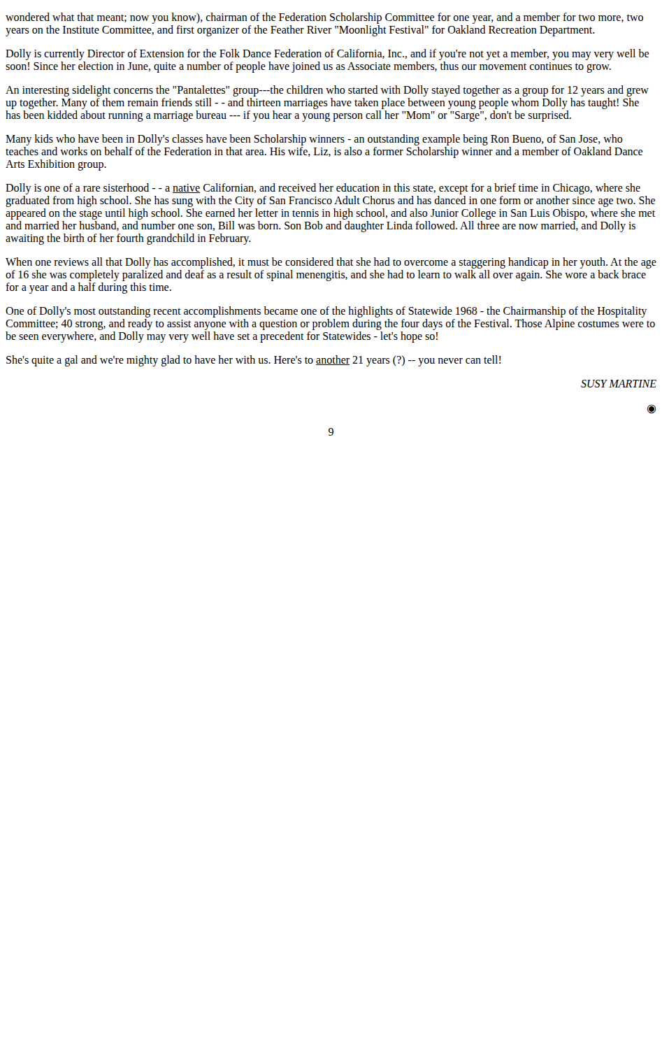wondered what that meant; now you know), chairman of the Federation Scholarship Committee for one year, and a member for two more, two years on the Institute Committee, and first organizer of the Feather River "Moonlight Festival" for Oakland Recreation Department.
Dolly is currently Director of Extension for the Folk Dance Federation of California, Inc., and if you're not yet a member, you may very well be soon! Since her election in June, quite a number of people have joined us as Associate members, thus our movement continues to grow.
An interesting sidelight concerns the "Pantalettes" group---the children who started with Dolly stayed together as a group for 12 years and grew up together. Many of them remain friends still - - and thirteen marriages have taken place between young people whom Dolly has taught! She has been kidded about running a marriage bureau --- if you hear a young person call her "Mom" or "Sarge", don't be surprised.
Many kids who have been in Dolly's classes have been Scholarship winners - an outstanding example being Ron Bueno, of San Jose, who teaches and works on behalf of the Federation in that area. His wife, Liz, is also a former Scholarship winner and a member of Oakland Dance Arts Exhibition group.
Dolly is one of a rare sisterhood - - a native Californian, and received her education in this state, except for a brief time in Chicago, where she graduated from high school. She has sung with the City of San Francisco Adult Chorus and has danced in one form or another since age two. She appeared on the stage until high school. She earned her letter in tennis in high school, and also Junior College in San Luis Obispo, where she met and married her husband, and number one son, Bill was born. Son Bob and daughter Linda followed. All three are now married, and Dolly is awaiting the birth of her fourth grandchild in February.
When one reviews all that Dolly has accomplished, it must be considered that she had to overcome a staggering handicap in her youth. At the age of 16 she was completely paralized and deaf as a result of spinal menengitis, and she had to learn to walk all over again. She wore a back brace for a year and a half during this time.
One of Dolly's most outstanding recent accomplishments became one of the highlights of Statewide 1968 - the Chairmanship of the Hospitality Committee; 40 strong, and ready to assist anyone with a question or problem during the four days of the Festival. Those Alpine costumes were to be seen everywhere, and Dolly may very well have set a precedent for Statewides - let's hope so!
She's quite a gal and we're mighty glad to have her with us. Here's to another 21 years (?) -- you never can tell!
SUSY MARTINE
◉
9